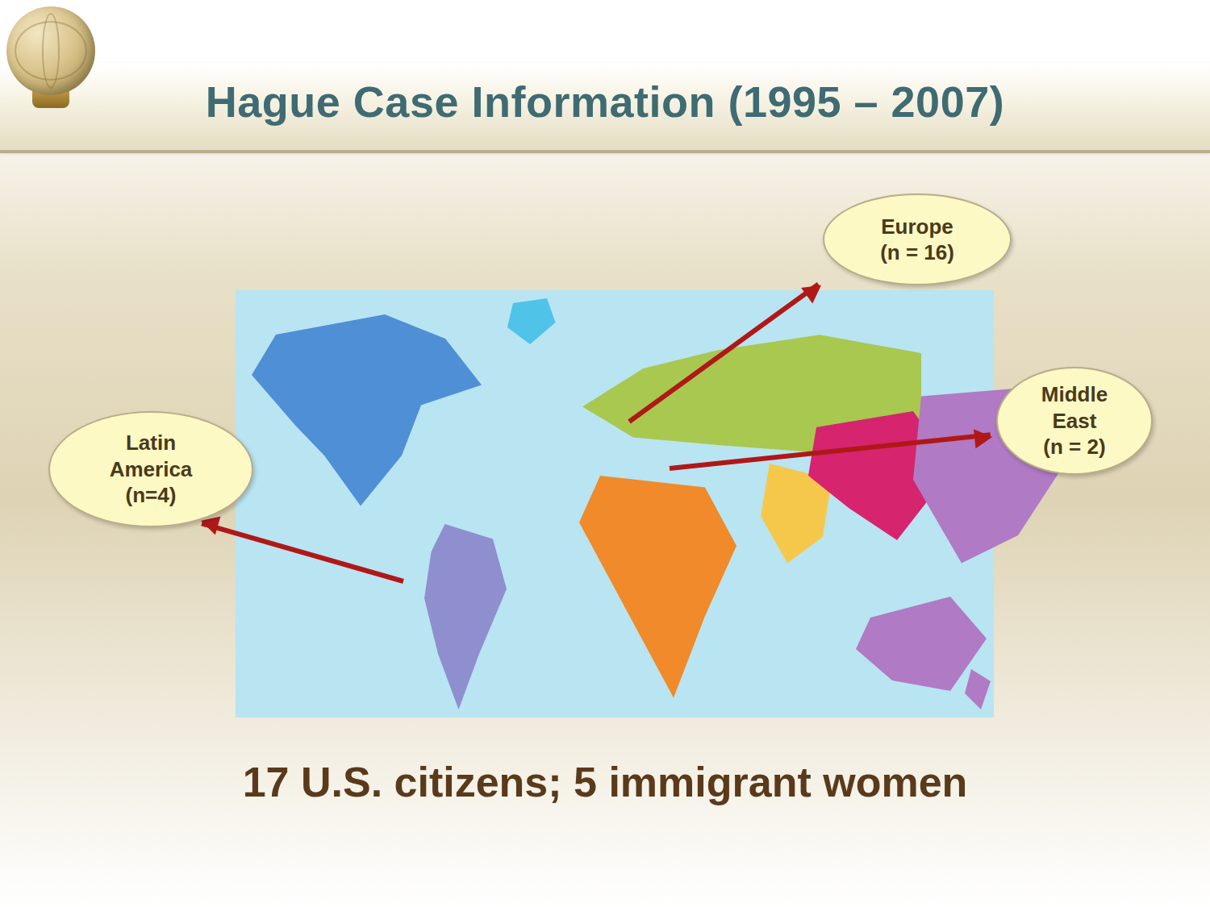Hague Case Information (1995 – 2007)
Europe
(n = 16)
Middle
East
(n = 2)
Latin
America
(n=4)
17 U.S. citizens; 5 immigrant women